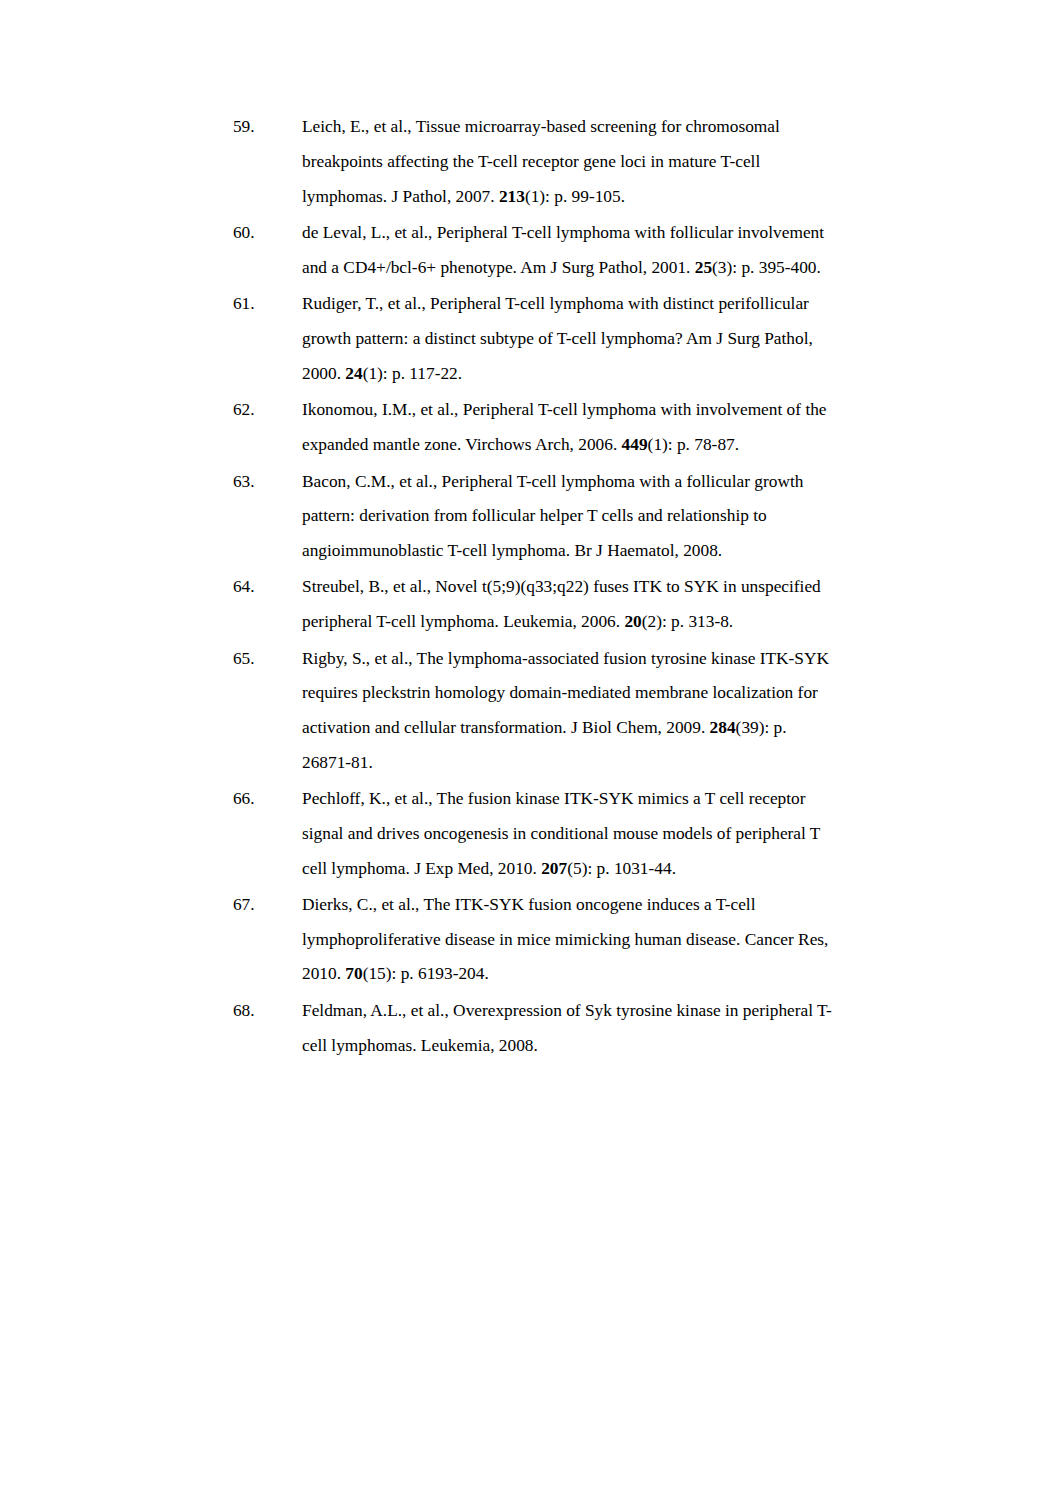59. Leich, E., et al., Tissue microarray-based screening for chromosomal breakpoints affecting the T-cell receptor gene loci in mature T-cell lymphomas. J Pathol, 2007. 213(1): p. 99-105.
60. de Leval, L., et al., Peripheral T-cell lymphoma with follicular involvement and a CD4+/bcl-6+ phenotype. Am J Surg Pathol, 2001. 25(3): p. 395-400.
61. Rudiger, T., et al., Peripheral T-cell lymphoma with distinct perifollicular growth pattern: a distinct subtype of T-cell lymphoma? Am J Surg Pathol, 2000. 24(1): p. 117-22.
62. Ikonomou, I.M., et al., Peripheral T-cell lymphoma with involvement of the expanded mantle zone. Virchows Arch, 2006. 449(1): p. 78-87.
63. Bacon, C.M., et al., Peripheral T-cell lymphoma with a follicular growth pattern: derivation from follicular helper T cells and relationship to angioimmunoblastic T-cell lymphoma. Br J Haematol, 2008.
64. Streubel, B., et al., Novel t(5;9)(q33;q22) fuses ITK to SYK in unspecified peripheral T-cell lymphoma. Leukemia, 2006. 20(2): p. 313-8.
65. Rigby, S., et al., The lymphoma-associated fusion tyrosine kinase ITK-SYK requires pleckstrin homology domain-mediated membrane localization for activation and cellular transformation. J Biol Chem, 2009. 284(39): p. 26871-81.
66. Pechloff, K., et al., The fusion kinase ITK-SYK mimics a T cell receptor signal and drives oncogenesis in conditional mouse models of peripheral T cell lymphoma. J Exp Med, 2010. 207(5): p. 1031-44.
67. Dierks, C., et al., The ITK-SYK fusion oncogene induces a T-cell lymphoproliferative disease in mice mimicking human disease. Cancer Res, 2010. 70(15): p. 6193-204.
68. Feldman, A.L., et al., Overexpression of Syk tyrosine kinase in peripheral T-cell lymphomas. Leukemia, 2008.